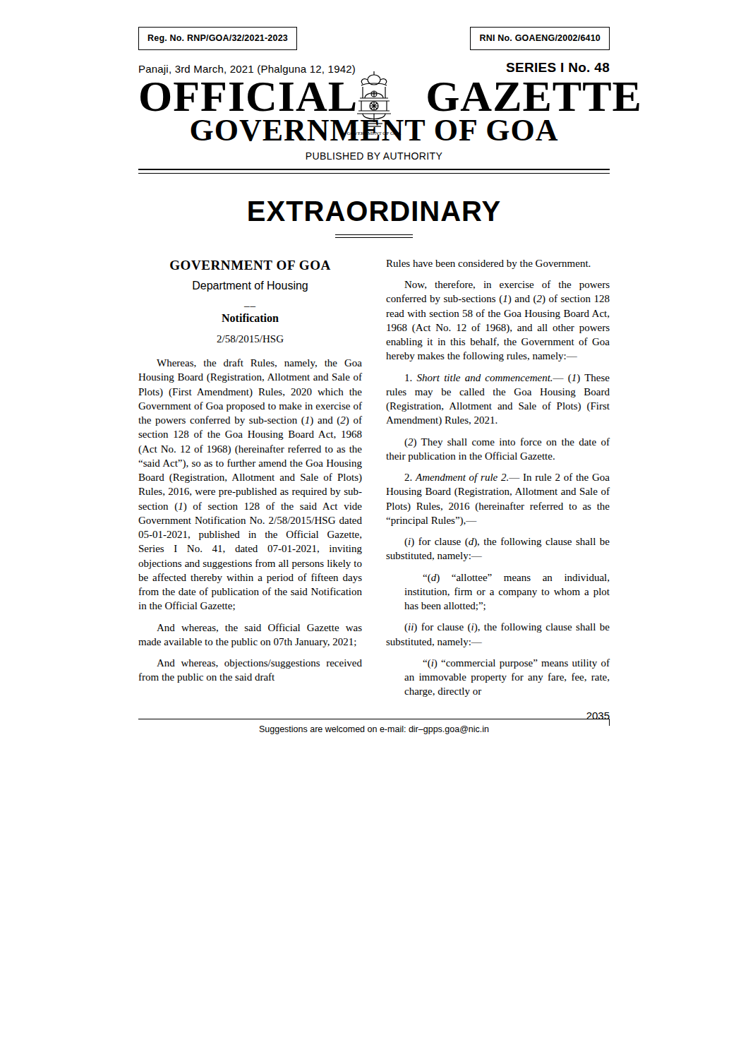Reg. No. RNP/GOA/32/2021-2023
RNI No. GOAENG/2002/6410
Panaji, 3rd March, 2021 (Phalguna 12, 1942)
SERIES I No. 48
GOVERNMENT OF GOA
OFFICIAL GAZETTE
GOVERNMENT OF GOA
PUBLISHED BY AUTHORITY
EXTRAORDINARY
GOVERNMENT OF GOA
Department of Housing
__
Notification
2/58/2015/HSG
Whereas, the draft Rules, namely, the Goa Housing Board (Registration, Allotment and Sale of Plots) (First Amendment) Rules, 2020 which the Government of Goa proposed to make in exercise of the powers conferred by sub-section (1) and (2) of section 128 of the Goa Housing Board Act, 1968 (Act No. 12 of 1968) (hereinafter referred to as the “said Act”), so as to further amend the Goa Housing Board (Registration, Allotment and Sale of Plots) Rules, 2016, were pre-published as required by sub-section (1) of section 128 of the said Act vide Government Notification No. 2/58/2015/HSG dated 05-01-2021, published in the Official Gazette, Series I No. 41, dated 07-01-2021, inviting objections and suggestions from all persons likely to be affected thereby within a period of fifteen days from the date of publication of the said Notification in the Official Gazette;
And whereas, the said Official Gazette was made available to the public on 07th January, 2021;
And whereas, objections/suggestions received from the public on the said draft
Rules have been considered by the Government.
Now, therefore, in exercise of the powers conferred by sub-sections (1) and (2) of section 128 read with section 58 of the Goa Housing Board Act, 1968 (Act No. 12 of 1968), and all other powers enabling it in this behalf, the Government of Goa hereby makes the following rules, namely:—
1. Short title and commencement.— (1) These rules may be called the Goa Housing Board (Registration, Allotment and Sale of Plots) (First Amendment) Rules, 2021.
(2) They shall come into force on the date of their publication in the Official Gazette.
2. Amendment of rule 2.— In rule 2 of the Goa Housing Board (Registration, Allotment and Sale of Plots) Rules, 2016 (hereinafter referred to as the “principal Rules”),—
(i) for clause (d), the following clause shall be substituted, namely:—
“(d) “allottee” means an individual, institution, firm or a company to whom a plot has been allotted;”;
(ii) for clause (i), the following clause shall be substituted, namely:—
“(i) “commercial purpose” means utility of an immovable property for any fare, fee, rate, charge, directly or
2035
Suggestions are welcomed on e-mail: dir–gpps.goa@nic.in